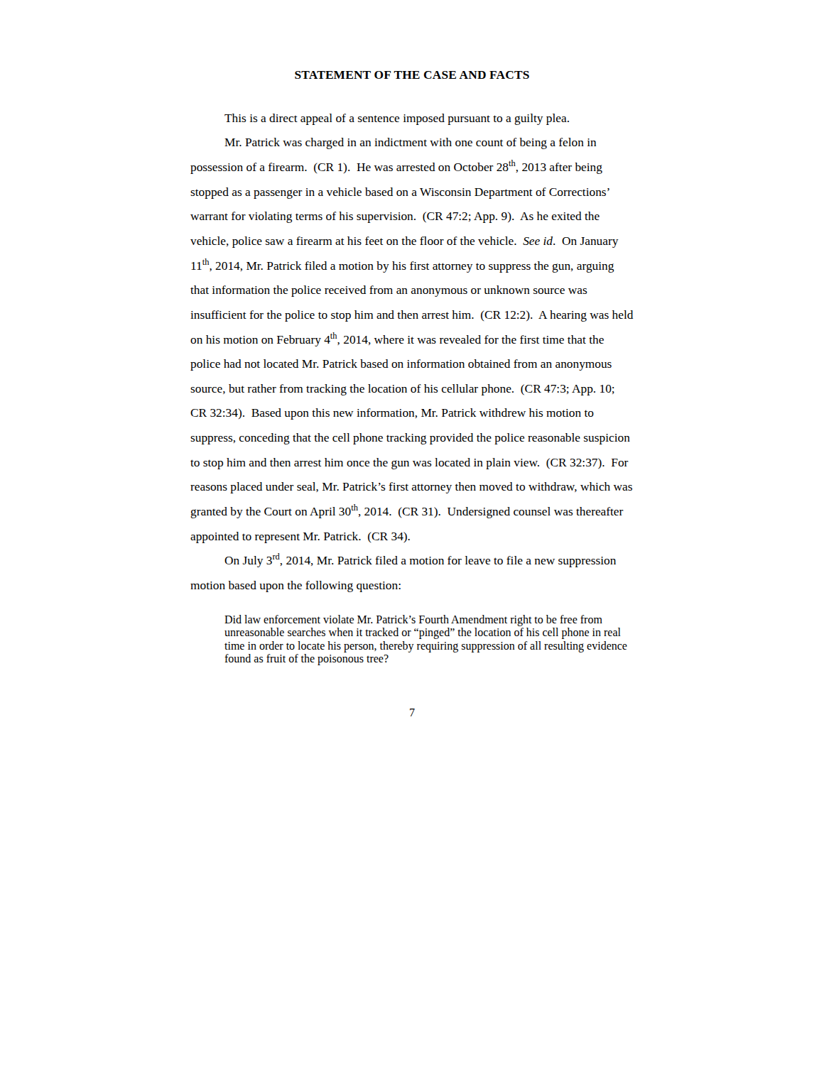STATEMENT OF THE CASE AND FACTS
This is a direct appeal of a sentence imposed pursuant to a guilty plea.
Mr. Patrick was charged in an indictment with one count of being a felon in possession of a firearm. (CR 1). He was arrested on October 28th, 2013 after being stopped as a passenger in a vehicle based on a Wisconsin Department of Corrections’ warrant for violating terms of his supervision. (CR 47:2; App. 9). As he exited the vehicle, police saw a firearm at his feet on the floor of the vehicle. See id. On January 11th, 2014, Mr. Patrick filed a motion by his first attorney to suppress the gun, arguing that information the police received from an anonymous or unknown source was insufficient for the police to stop him and then arrest him. (CR 12:2). A hearing was held on his motion on February 4th, 2014, where it was revealed for the first time that the police had not located Mr. Patrick based on information obtained from an anonymous source, but rather from tracking the location of his cellular phone. (CR 47:3; App. 10; CR 32:34). Based upon this new information, Mr. Patrick withdrew his motion to suppress, conceding that the cell phone tracking provided the police reasonable suspicion to stop him and then arrest him once the gun was located in plain view. (CR 32:37). For reasons placed under seal, Mr. Patrick’s first attorney then moved to withdraw, which was granted by the Court on April 30th, 2014. (CR 31). Undersigned counsel was thereafter appointed to represent Mr. Patrick. (CR 34).
On July 3rd, 2014, Mr. Patrick filed a motion for leave to file a new suppression motion based upon the following question:
Did law enforcement violate Mr. Patrick’s Fourth Amendment right to be free from unreasonable searches when it tracked or “pinged” the location of his cell phone in real time in order to locate his person, thereby requiring suppression of all resulting evidence found as fruit of the poisonous tree?
7